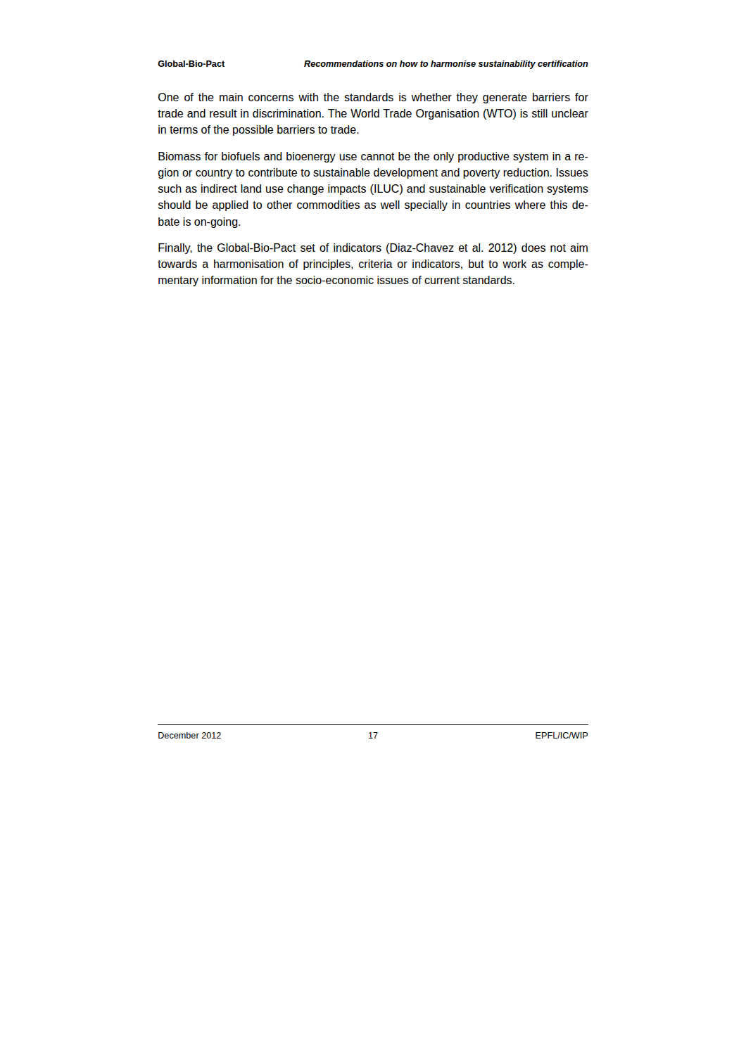Global-Bio-Pact Recommendations on how to harmonise sustainability certification
One of the main concerns with the standards is whether they generate barriers for trade and result in discrimination. The World Trade Organisation (WTO) is still unclear in terms of the possible barriers to trade.
Biomass for biofuels and bioenergy use cannot be the only productive system in a region or country to contribute to sustainable development and poverty reduction. Issues such as indirect land use change impacts (ILUC) and sustainable verification systems should be applied to other commodities as well specially in countries where this debate is on-going.
Finally, the Global-Bio-Pact set of indicators (Diaz-Chavez et al. 2012) does not aim towards a harmonisation of principles, criteria or indicators, but to work as complementary information for the socio-economic issues of current standards.
December 2012 17 EPFL/IC/WIP